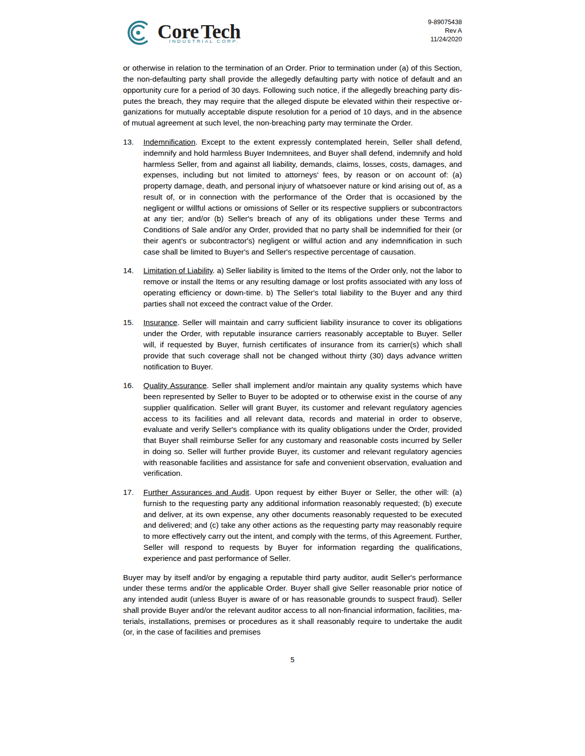Core Tech swirl mark Core Tech INDUSTRIAL CORP.
9-89075438
Rev A
11/24/2020
or otherwise in relation to the termination of an Order. Prior to termination under (a) of this Section, the non-defaulting party shall provide the allegedly defaulting party with notice of default and an opportunity cure for a period of 30 days. Following such notice, if the allegedly breaching party disputes the breach, they may require that the alleged dispute be elevated within their respective organizations for mutually acceptable dispute resolution for a period of 10 days, and in the absence of mutual agreement at such level, the non-breaching party may terminate the Order.
13.
Indemnification. Except to the extent expressly contemplated herein, Seller shall defend, indemnify and hold harmless Buyer Indemnitees, and Buyer shall defend, indemnify and hold harmless Seller, from and against all liability, demands, claims, losses, costs, damages, and expenses, including but not limited to attorneys' fees, by reason or on account of: (a) property damage, death, and personal injury of whatsoever nature or kind arising out of, as a result of, or in connection with the performance of the Order that is occasioned by the negligent or willful actions or omissions of Seller or its respective suppliers or subcontractors at any tier; and/or (b) Seller's breach of any of its obligations under these Terms and Conditions of Sale and/or any Order, provided that no party shall be indemnified for their (or their agent's or subcontractor's) negligent or willful action and any indemnification in such case shall be limited to Buyer's and Seller's respective percentage of causation.
14.
Limitation of Liability. a) Seller liability is limited to the Items of the Order only, not the labor to remove or install the Items or any resulting damage or lost profits associated with any loss of operating efficiency or down-time. b) The Seller's total liability to the Buyer and any third parties shall not exceed the contract value of the Order.
15.
Insurance. Seller will maintain and carry sufficient liability insurance to cover its obligations under the Order, with reputable insurance carriers reasonably acceptable to Buyer. Seller will, if requested by Buyer, furnish certificates of insurance from its carrier(s) which shall provide that such coverage shall not be changed without thirty (30) days advance written notification to Buyer.
16.
Quality Assurance. Seller shall implement and/or maintain any quality systems which have been represented by Seller to Buyer to be adopted or to otherwise exist in the course of any supplier qualification. Seller will grant Buyer, its customer and relevant regulatory agencies access to its facilities and all relevant data, records and material in order to observe, evaluate and verify Seller's compliance with its quality obligations under the Order, provided that Buyer shall reimburse Seller for any customary and reasonable costs incurred by Seller in doing so. Seller will further provide Buyer, its customer and relevant regulatory agencies with reasonable facilities and assistance for safe and convenient observation, evaluation and verification.
17.
Further Assurances and Audit. Upon request by either Buyer or Seller, the other will: (a) furnish to the requesting party any additional information reasonably requested; (b) execute and deliver, at its own expense, any other documents reasonably requested to be executed and delivered; and (c) take any other actions as the requesting party may reasonably require to more effectively carry out the intent, and comply with the terms, of this Agreement. Further, Seller will respond to requests by Buyer for information regarding the qualifications, experience and past performance of Seller.
Buyer may by itself and/or by engaging a reputable third party auditor, audit Seller's performance under these terms and/or the applicable Order. Buyer shall give Seller reasonable prior notice of any intended audit (unless Buyer is aware of or has reasonable grounds to suspect fraud). Seller shall provide Buyer and/or the relevant auditor access to all non-financial information, facilities, materials, installations, premises or procedures as it shall reasonably require to undertake the audit (or, in the case of facilities and premises
5